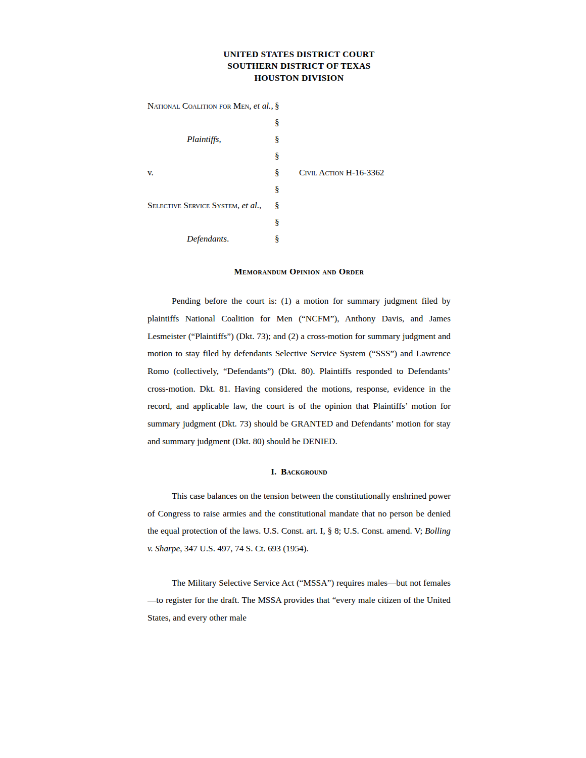UNITED STATES DISTRICT COURT SOUTHERN DISTRICT OF TEXAS HOUSTON DIVISION
| National Coalition for Men , et al. , | § | |
| | § | |
| Plaintiffs , | § | |
| | § | |
| v. | § | Civil Action H-16-3362 |
| | § | |
| Selective Service System , et al. , | § | |
| | § | |
| Defendants . | § | |
Memorandum Opinion and Order
Pending before the court is: (1) a motion for summary judgment filed by plaintiffs National Coalition for Men (“NCFM”), Anthony Davis, and James Lesmeister (“Plaintiffs”) (Dkt. 73); and (2) a cross-motion for summary judgment and motion to stay filed by defendants Selective Service System (“SSS”) and Lawrence Romo (collectively, “Defendants”) (Dkt. 80). Plaintiffs responded to Defendants’ cross-motion. Dkt. 81. Having considered the motions, response, evidence in the record, and applicable law, the court is of the opinion that Plaintiffs’ motion for summary judgment (Dkt. 73) should be GRANTED and Defendants’ motion for stay and summary judgment (Dkt. 80) should be DENIED.
I. Background
This case balances on the tension between the constitutionally enshrined power of Congress to raise armies and the constitutional mandate that no person be denied the equal protection of the laws. U.S. Const. art. I, § 8; U.S. Const. amend. V; Bolling v. Sharpe, 347 U.S. 497, 74 S. Ct. 693 (1954).
The Military Selective Service Act (“MSSA”) requires males—but not females—to register for the draft. The MSSA provides that “every male citizen of the United States, and every other male